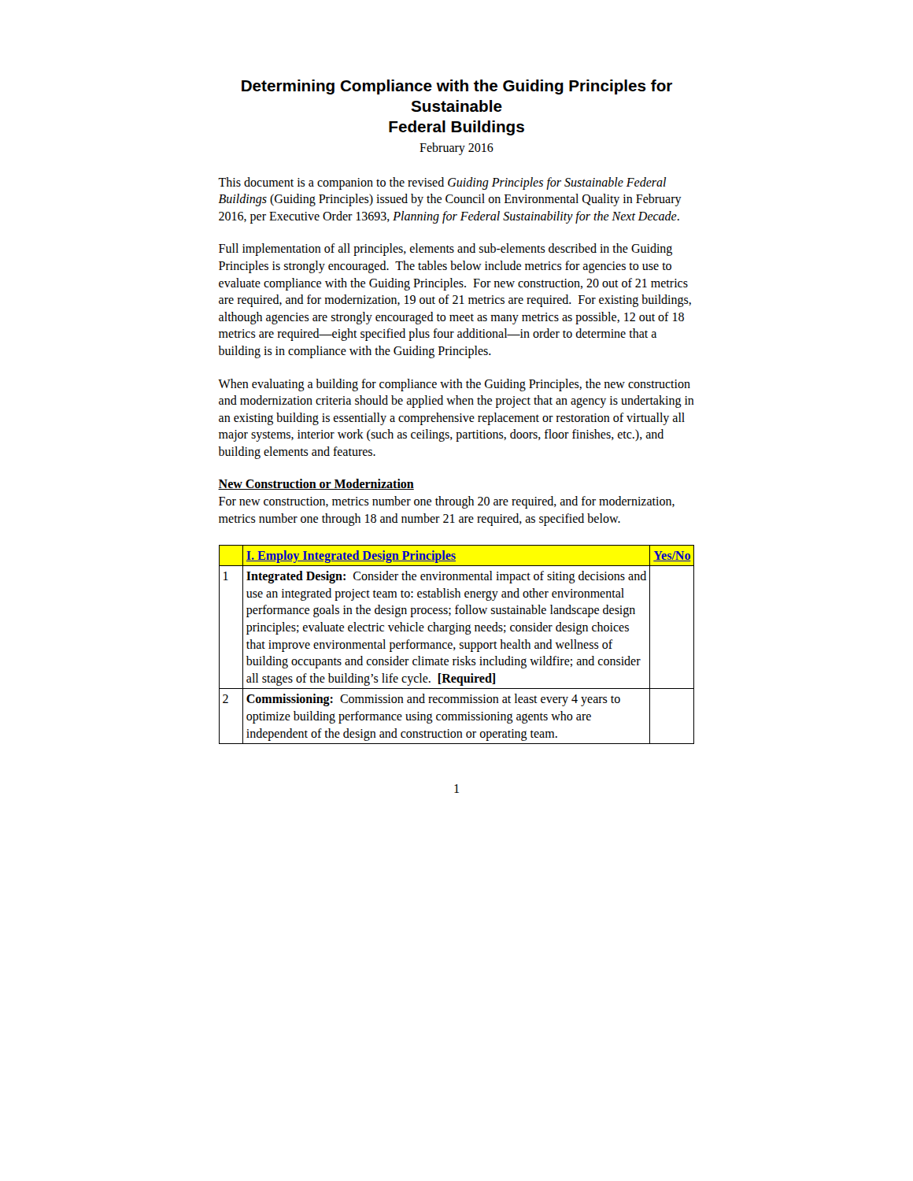Determining Compliance with the Guiding Principles for Sustainable
Federal Buildings
February 2016
This document is a companion to the revised Guiding Principles for Sustainable Federal Buildings (Guiding Principles) issued by the Council on Environmental Quality in February 2016, per Executive Order 13693, Planning for Federal Sustainability for the Next Decade.
Full implementation of all principles, elements and sub-elements described in the Guiding Principles is strongly encouraged. The tables below include metrics for agencies to use to evaluate compliance with the Guiding Principles. For new construction, 20 out of 21 metrics are required, and for modernization, 19 out of 21 metrics are required. For existing buildings, although agencies are strongly encouraged to meet as many metrics as possible, 12 out of 18 metrics are required—eight specified plus four additional—in order to determine that a building is in compliance with the Guiding Principles.
When evaluating a building for compliance with the Guiding Principles, the new construction and modernization criteria should be applied when the project that an agency is undertaking in an existing building is essentially a comprehensive replacement or restoration of virtually all major systems, interior work (such as ceilings, partitions, doors, floor finishes, etc.), and building elements and features.
New Construction or Modernization
For new construction, metrics number one through 20 are required, and for modernization, metrics number one through 18 and number 21 are required, as specified below.
| | I. Employ Integrated Design Principles | Yes/No |
| 1 | Integrated Design: Consider the environmental impact of siting decisions and use an integrated project team to: establish energy and other environmental performance goals in the design process; follow sustainable landscape design principles; evaluate electric vehicle charging needs; consider design choices that improve environmental performance, support health and wellness of building occupants and consider climate risks including wildfire; and consider all stages of the building’s life cycle. [Required] | |
| 2 | Commissioning: Commission and recommission at least every 4 years to optimize building performance using commissioning agents who are independent of the design and construction or operating team. | |
1